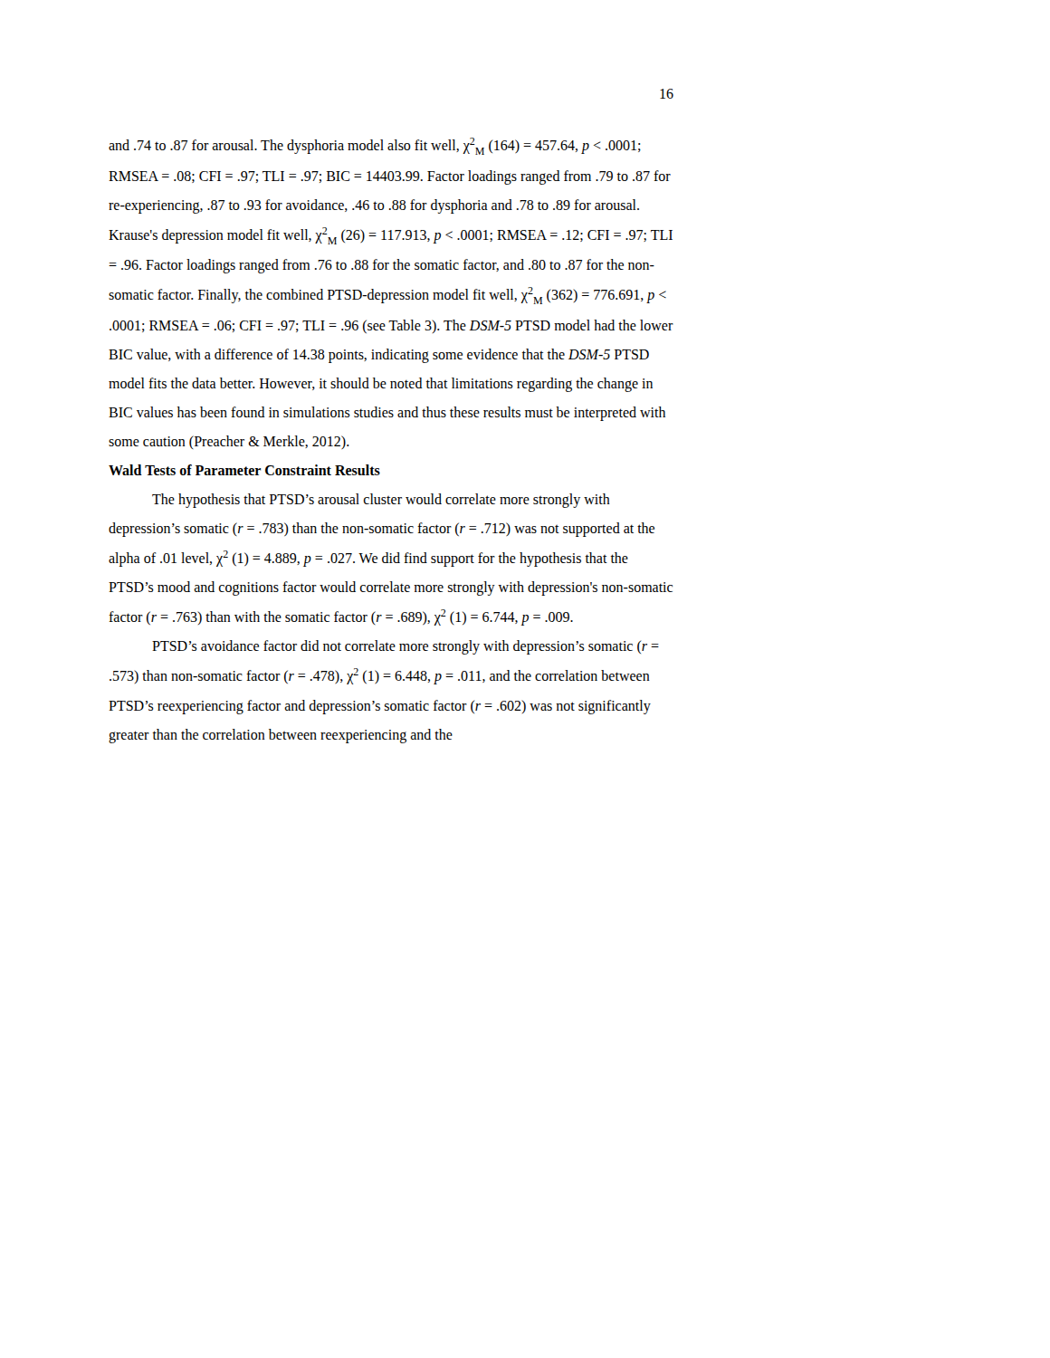16
and .74 to .87 for arousal. The dysphoria model also fit well, χ2M (164) = 457.64, p < .0001; RMSEA = .08; CFI = .97; TLI = .97; BIC = 14403.99. Factor loadings ranged from .79 to .87 for re-experiencing, .87 to .93 for avoidance, .46 to .88 for dysphoria and .78 to .89 for arousal. Krause's depression model fit well, χ2M (26) = 117.913, p < .0001; RMSEA = .12; CFI = .97; TLI = .96. Factor loadings ranged from .76 to .88 for the somatic factor, and .80 to .87 for the non-somatic factor. Finally, the combined PTSD-depression model fit well, χ2M (362) = 776.691, p < .0001; RMSEA = .06; CFI = .97; TLI = .96 (see Table 3). The DSM-5 PTSD model had the lower BIC value, with a difference of 14.38 points, indicating some evidence that the DSM-5 PTSD model fits the data better. However, it should be noted that limitations regarding the change in BIC values has been found in simulations studies and thus these results must be interpreted with some caution (Preacher & Merkle, 2012).
Wald Tests of Parameter Constraint Results
The hypothesis that PTSD’s arousal cluster would correlate more strongly with depression’s somatic (r = .783) than the non-somatic factor (r = .712) was not supported at the alpha of .01 level, χ2 (1) = 4.889, p = .027. We did find support for the hypothesis that the PTSD’s mood and cognitions factor would correlate more strongly with depression's non-somatic factor (r = .763) than with the somatic factor (r = .689), χ2 (1) = 6.744, p = .009.
PTSD’s avoidance factor did not correlate more strongly with depression’s somatic (r = .573) than non-somatic factor (r = .478), χ2 (1) = 6.448, p = .011, and the correlation between PTSD’s reexperiencing factor and depression’s somatic factor (r = .602) was not significantly greater than the correlation between reexperiencing and the